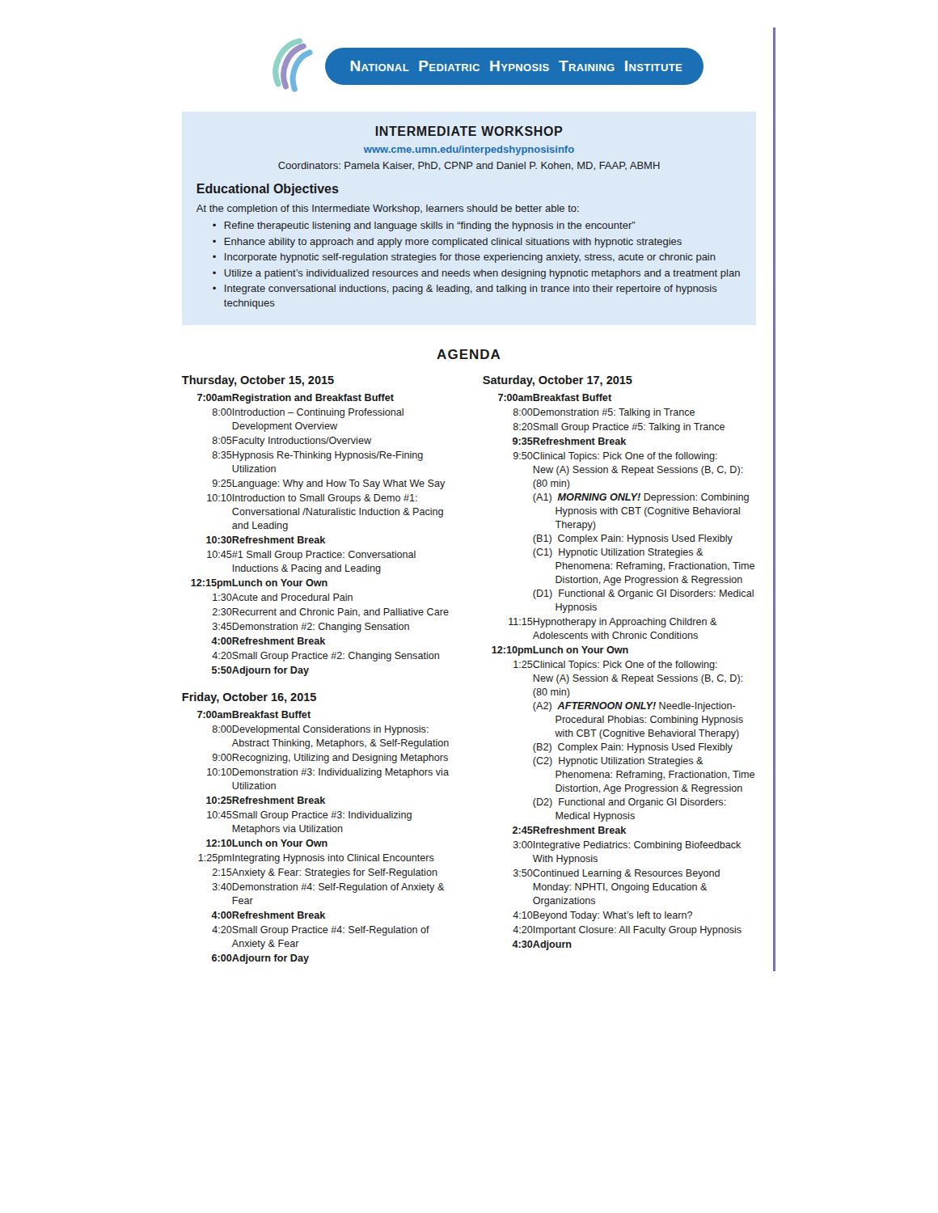National Pediatric Hypnosis Training Institute
Intermediate Workshop
www.cme.umn.edu/interpedshypnosisinfo
Coordinators: Pamela Kaiser, PhD, CPNP and Daniel P. Kohen, MD, FAAP, ABMH
Educational Objectives
At the completion of this Intermediate Workshop, learners should be better able to:
Refine therapeutic listening and language skills in “finding the hypnosis in the encounter”
Enhance ability to approach and apply more complicated clinical situations with hypnotic strategies
Incorporate hypnotic self-regulation strategies for those experiencing anxiety, stress, acute or chronic pain
Utilize a patient’s individualized resources and needs when designing hypnotic metaphors and a treatment plan
Integrate conversational inductions, pacing & leading, and talking in trance into their repertoire of hypnosis techniques
AGENDA
Thursday, October 15, 2015
| 7:00am | Registration and Breakfast Buffet |
| 8:00 | Introduction – Continuing Professional Development Overview |
| 8:05 | Faculty Introductions/Overview |
| 8:35 | Hypnosis Re-Thinking Hypnosis/Re-Fining Utilization |
| 9:25 | Language: Why and How To Say What We Say |
| 10:10 | Introduction to Small Groups & Demo #1: Conversational /Naturalistic Induction & Pacing and Leading |
| 10:30 | Refreshment Break |
| 10:45 | #1 Small Group Practice: Conversational Inductions & Pacing and Leading |
| 12:15pm | Lunch on Your Own |
| 1:30 | Acute and Procedural Pain |
| 2:30 | Recurrent and Chronic Pain, and Palliative Care |
| 3:45 | Demonstration #2: Changing Sensation |
| 4:00 | Refreshment Break |
| 4:20 | Small Group Practice #2: Changing Sensation |
| 5:50 | Adjourn for Day |
Friday, October 16, 2015
| 7:00am | Breakfast Buffet |
| 8:00 | Developmental Considerations in Hypnosis: Abstract Thinking, Metaphors, & Self-Regulation |
| 9:00 | Recognizing, Utilizing and Designing Metaphors |
| 10:10 | Demonstration #3: Individualizing Metaphors via Utilization |
| 10:25 | Refreshment Break |
| 10:45 | Small Group Practice #3: Individualizing Metaphors via Utilization |
| 12:10 | Lunch on Your Own |
| 1:25pm | Integrating Hypnosis into Clinical Encounters |
| 2:15 | Anxiety & Fear: Strategies for Self-Regulation |
| 3:40 | Demonstration #4: Self-Regulation of Anxiety & Fear |
| 4:00 | Refreshment Break |
| 4:20 | Small Group Practice #4: Self-Regulation of Anxiety & Fear |
| 6:00 | Adjourn for Day |
Saturday, October 17, 2015
| 7:00am | Breakfast Buffet |
| 8:00 | Demonstration #5: Talking in Trance |
| 8:20 | Small Group Practice #5: Talking in Trance |
| 9:35 | Refreshment Break |
| 9:50 | Clinical Topics: Pick One of the following: New (A) Session & Repeat Sessions (B, C, D): (80 min) (A1) MORNING ONLY! Depression: Combining Hypnosis with CBT (Cognitive Behavioral Therapy) (B1) Complex Pain: Hypnosis Used Flexibly (C1) Hypnotic Utilization Strategies & Phenomena: Reframing, Fractionation, Time Distortion, Age Progression & Regression (D1) Functional & Organic GI Disorders: Medical Hypnosis |
| 11:15 | Hypnotherapy in Approaching Children & Adolescents with Chronic Conditions |
| 12:10pm | Lunch on Your Own |
| 1:25 | Clinical Topics: Pick One of the following: New (A) Session & Repeat Sessions (B, C, D): (80 min) (A2) AFTERNOON ONLY! Needle-Injection-Procedural Phobias: Combining Hypnosis with CBT (Cognitive Behavioral Therapy) (B2) Complex Pain: Hypnosis Used Flexibly (C2) Hypnotic Utilization Strategies & Phenomena: Reframing, Fractionation, Time Distortion, Age Progression & Regression (D2) Functional and Organic GI Disorders: Medical Hypnosis |
| 2:45 | Refreshment Break |
| 3:00 | Integrative Pediatrics: Combining Biofeedback With Hypnosis |
| 3:50 | Continued Learning & Resources Beyond Monday: NPHTI, Ongoing Education & Organizations |
| 4:10 | Beyond Today: What’s left to learn? |
| 4:20 | Important Closure: All Faculty Group Hypnosis |
| 4:30 | Adjourn |